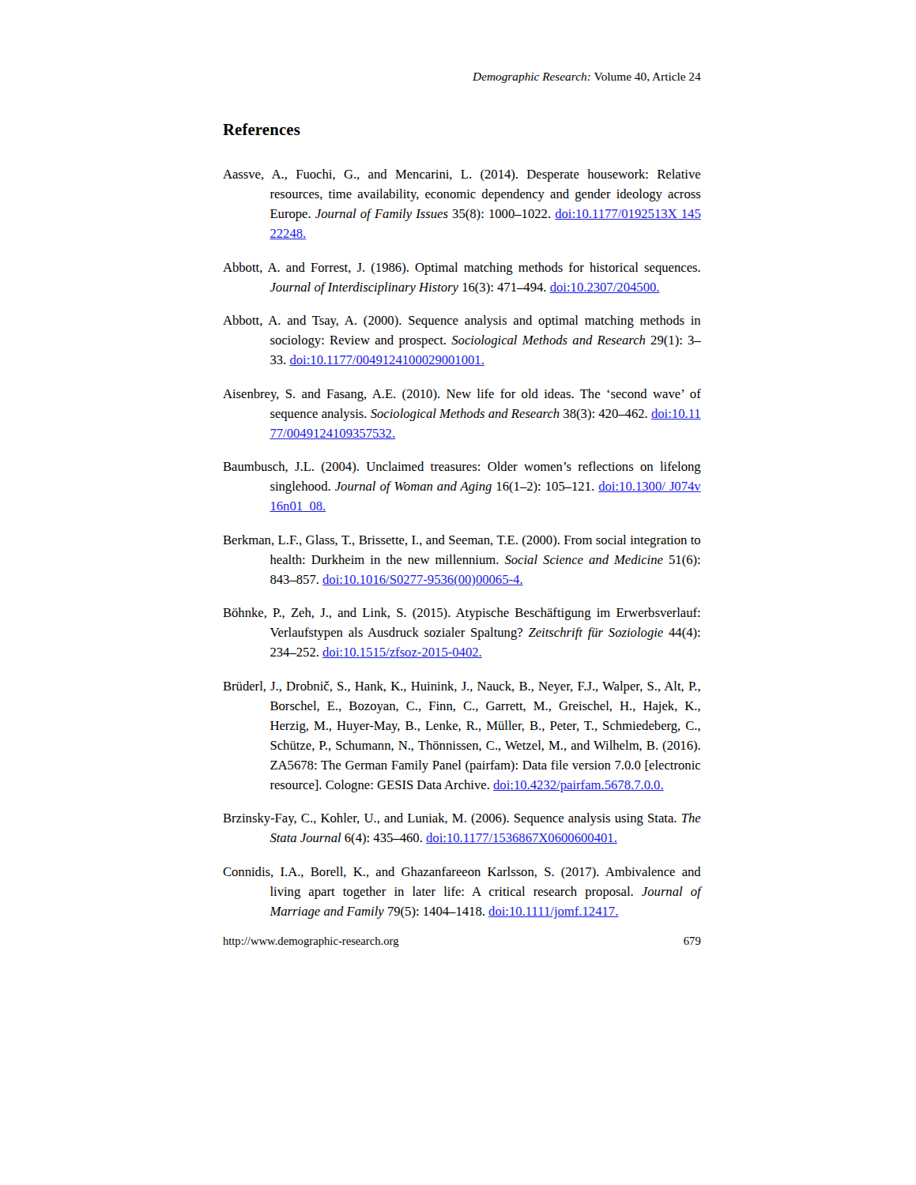Demographic Research: Volume 40, Article 24
References
Aassve, A., Fuochi, G., and Mencarini, L. (2014). Desperate housework: Relative resources, time availability, economic dependency and gender ideology across Europe. Journal of Family Issues 35(8): 1000–1022. doi:10.1177/0192513X 14522248.
Abbott, A. and Forrest, J. (1986). Optimal matching methods for historical sequences. Journal of Interdisciplinary History 16(3): 471–494. doi:10.2307/204500.
Abbott, A. and Tsay, A. (2000). Sequence analysis and optimal matching methods in sociology: Review and prospect. Sociological Methods and Research 29(1): 3–33. doi:10.1177/0049124100029001001.
Aisenbrey, S. and Fasang, A.E. (2010). New life for old ideas. The ‘second wave’ of sequence analysis. Sociological Methods and Research 38(3): 420–462. doi:10.1177/0049124109357532.
Baumbusch, J.L. (2004). Unclaimed treasures: Older women’s reflections on lifelong singlehood. Journal of Woman and Aging 16(1–2): 105–121. doi:10.1300/ J074v16n01_08.
Berkman, L.F., Glass, T., Brissette, I., and Seeman, T.E. (2000). From social integration to health: Durkheim in the new millennium. Social Science and Medicine 51(6): 843–857. doi:10.1016/S0277-9536(00)00065-4.
Böhnke, P., Zeh, J., and Link, S. (2015). Atypische Beschäftigung im Erwerbsverlauf: Verlaufstypen als Ausdruck sozialer Spaltung? Zeitschrift für Soziologie 44(4): 234–252. doi:10.1515/zfsoz-2015-0402.
Brüderl, J., Drobnič, S., Hank, K., Huinink, J., Nauck, B., Neyer, F.J., Walper, S., Alt, P., Borschel, E., Bozoyan, C., Finn, C., Garrett, M., Greischel, H., Hajek, K., Herzig, M., Huyer-May, B., Lenke, R., Müller, B., Peter, T., Schmiedeberg, C., Schütze, P., Schumann, N., Thönnissen, C., Wetzel, M., and Wilhelm, B. (2016). ZA5678: The German Family Panel (pairfam): Data file version 7.0.0 [electronic resource]. Cologne: GESIS Data Archive. doi:10.4232/pairfam.5678.7.0.0.
Brzinsky-Fay, C., Kohler, U., and Luniak, M. (2006). Sequence analysis using Stata. The Stata Journal 6(4): 435–460. doi:10.1177/1536867X0600600401.
Connidis, I.A., Borell, K., and Ghazanfareeon Karlsson, S. (2017). Ambivalence and living apart together in later life: A critical research proposal. Journal of Marriage and Family 79(5): 1404–1418. doi:10.1111/jomf.12417.
http://www.demographic-research.org 679